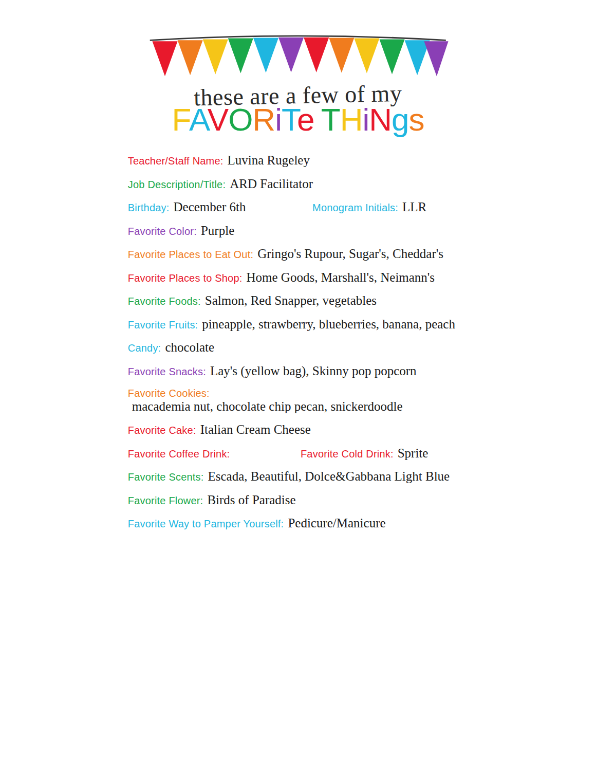these are a few of my
FAVORiTe THiNgs
Teacher/Staff Name: Luvina Rugeley
Job Description/Title: ARD Facilitator
Birthday: December 6th Monogram Initials: LLR
Favorite Color: Purple
Favorite Places to Eat Out: Gringo's Rupour, Sugar's, Cheddar's
Favorite Places to Shop: Home Goods, Marshall's, Neimann's
Favorite Foods: Salmon, Red Snapper, vegetables
Favorite Fruits: pineapple, strawberry, blueberries, banana, peach
Candy: chocolate
Favorite Snacks: Lay's (yellow bag), Skinny pop popcorn
Favorite Cookies: macademia nut, chocolate chip pecan, snickerdoodle
Favorite Cake: Italian Cream Cheese
Favorite Coffee Drink: Favorite Cold Drink: Sprite
Favorite Scents: Escada, Beautiful, Dolce&Gabbana Light Blue
Favorite Flower: Birds of Paradise
Favorite Way to Pamper Yourself: Pedicure/Manicure